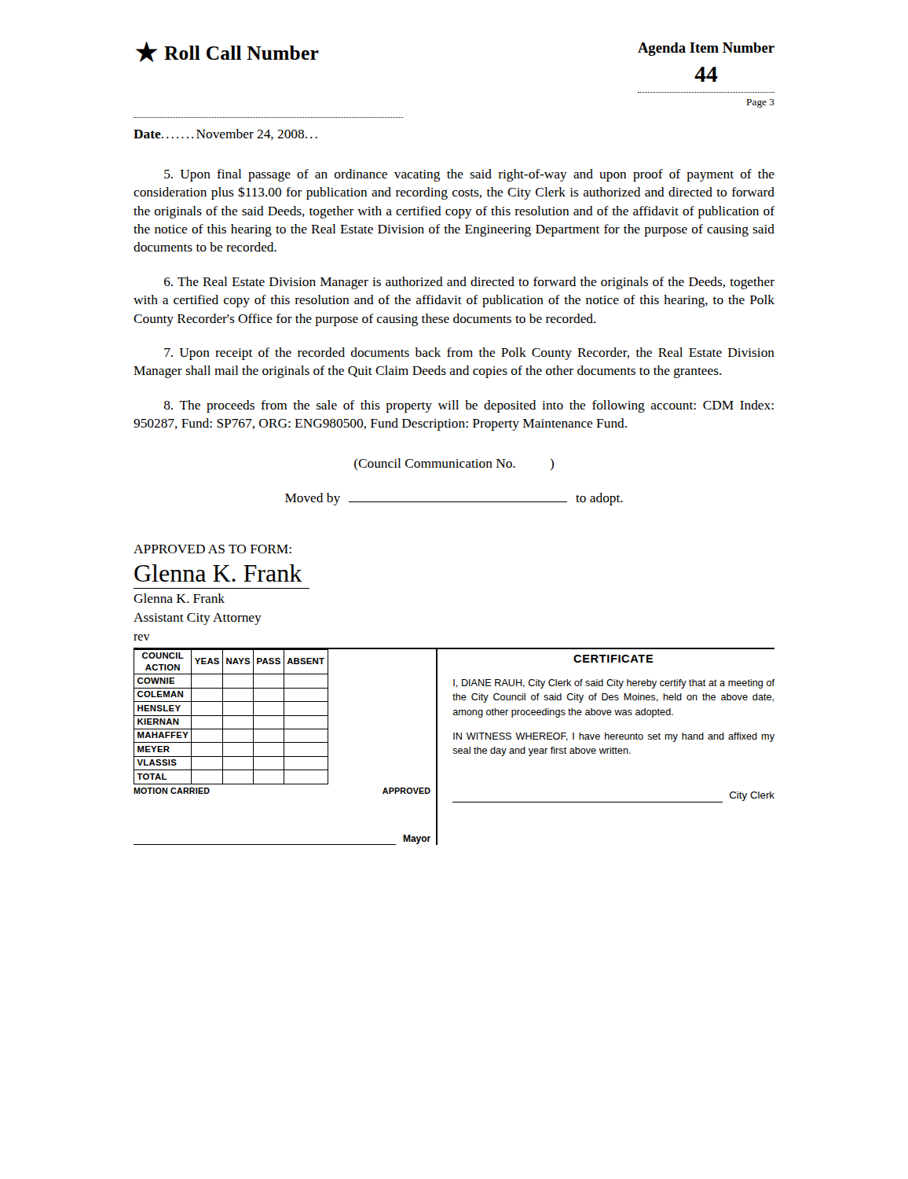★
Roll Call Number
Agenda Item Number
44
Page 3
Date....... November 24, 2008...
5. Upon final passage of an ordinance vacating the said right-of-way and upon proof of payment of the consideration plus $113.00 for publication and recording costs, the City Clerk is authorized and directed to forward the originals of the said Deeds, together with a certified copy of this resolution and of the affidavit of publication of the notice of this hearing to the Real Estate Division of the Engineering Department for the purpose of causing said documents to be recorded.
6. The Real Estate Division Manager is authorized and directed to forward the originals of the Deeds, together with a certified copy of this resolution and of the affidavit of publication of the notice of this hearing, to the Polk County Recorder's Office for the purpose of causing these documents to be recorded.
7. Upon receipt of the recorded documents back from the Polk County Recorder, the Real Estate Division Manager shall mail the originals of the Quit Claim Deeds and copies of the other documents to the grantees.
8. The proceeds from the sale of this property will be deposited into the following account: CDM Index: 950287, Fund: SP767, ORG: ENG980500, Fund Description: Property Maintenance Fund.
(Council Communication No. )
Moved by to adopt.
APPROVED AS TO FORM:
Glenna K. Frank
Glenna K. Frank
Assistant City Attorney
rev
| COUNCIL ACTION | YEAS | NAYS | PASS | ABSENT |
| --- | --- | --- | --- | --- |
| COWNIE | | | | |
| COLEMAN | | | | |
| HENSLEY | | | | |
| KIERNAN | | | | |
| MAHAFFEY | | | | |
| MEYER | | | | |
| VLASSIS | | | | |
| TOTAL | | | | |
MOTION CARRIED APPROVED
Mayor
CERTIFICATE
I, DIANE RAUH, City Clerk of said City hereby certify that at a meeting of the City Council of said City of Des Moines, held on the above date, among other proceedings the above was adopted.
IN WITNESS WHEREOF, I have hereunto set my hand and affixed my seal the day and year first above written.
City Clerk